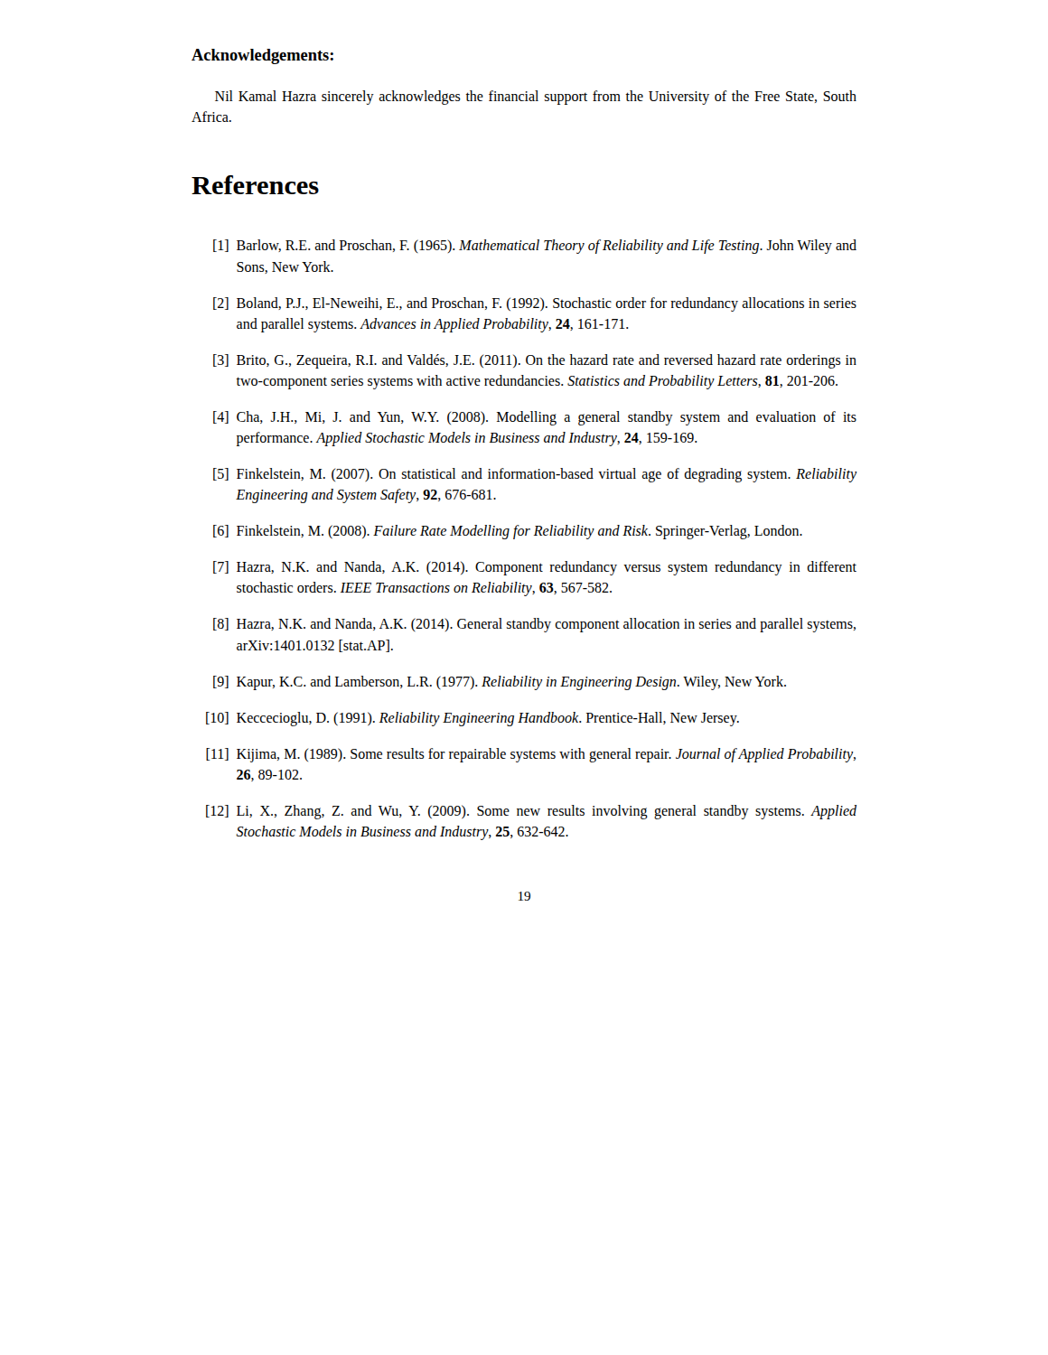Acknowledgements:
Nil Kamal Hazra sincerely acknowledges the financial support from the University of the Free State, South Africa.
References
Barlow, R.E. and Proschan, F. (1965). Mathematical Theory of Reliability and Life Testing. John Wiley and Sons, New York.
Boland, P.J., El-Neweihi, E., and Proschan, F. (1992). Stochastic order for redundancy allocations in series and parallel systems. Advances in Applied Probability, 24, 161-171.
Brito, G., Zequeira, R.I. and Valdés, J.E. (2011). On the hazard rate and reversed hazard rate orderings in two-component series systems with active redundancies. Statistics and Probability Letters, 81, 201-206.
Cha, J.H., Mi, J. and Yun, W.Y. (2008). Modelling a general standby system and evaluation of its performance. Applied Stochastic Models in Business and Industry, 24, 159-169.
Finkelstein, M. (2007). On statistical and information-based virtual age of degrading system. Reliability Engineering and System Safety, 92, 676-681.
Finkelstein, M. (2008). Failure Rate Modelling for Reliability and Risk. Springer-Verlag, London.
Hazra, N.K. and Nanda, A.K. (2014). Component redundancy versus system redundancy in different stochastic orders. IEEE Transactions on Reliability, 63, 567-582.
Hazra, N.K. and Nanda, A.K. (2014). General standby component allocation in series and parallel systems, arXiv:1401.0132 [stat.AP].
Kapur, K.C. and Lamberson, L.R. (1977). Reliability in Engineering Design. Wiley, New York.
Keccecioglu, D. (1991). Reliability Engineering Handbook. Prentice-Hall, New Jersey.
Kijima, M. (1989). Some results for repairable systems with general repair. Journal of Applied Probability, 26, 89-102.
Li, X., Zhang, Z. and Wu, Y. (2009). Some new results involving general standby systems. Applied Stochastic Models in Business and Industry, 25, 632-642.
19